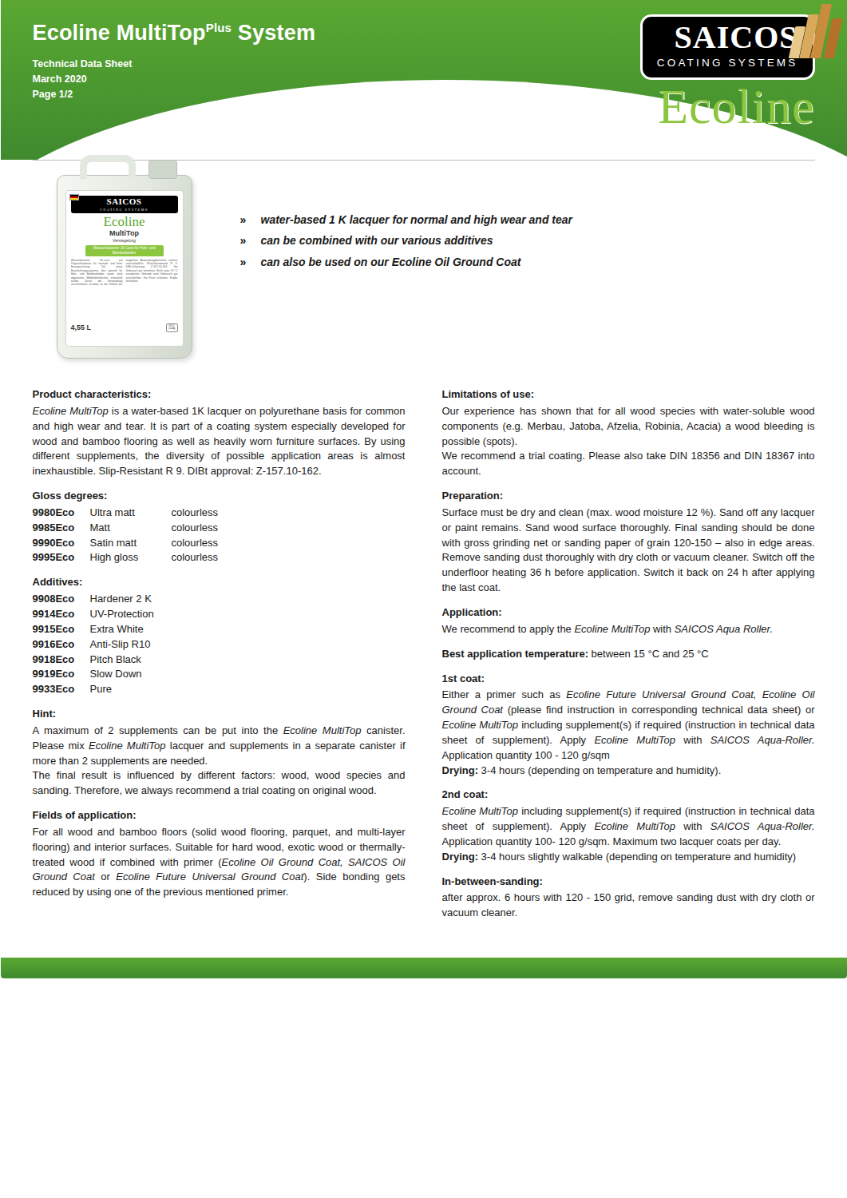Ecoline MultiTopPlus System
Technical Data Sheet
March 2020
Page 1/2
SAICOS COATING SYSTEMS
Ecoline
SAICOSCOATING SYSTEMS
Ecoline
MultiTop
Versiegelung
Wasserbasierter 1K-Lack für Holz- und Bambusböden
Wasserbasierter 1K-Lack auf Polyurethanbasis für normale und hohe Beanspruchung. Teil eines Beschichtungssystems, das speziell für Holz- und Bambusböden sowie stark abgenutzte Möbeloberflächen entwickelt wurde. Durch die Verwendung verschiedener Zusätze ist die Vielfalt der möglichen Anwendungsbereiche nahezu unerschöpflich. Rutschhemmend R 9. DIBt-Zulassung: Z-157.10-162. Vor Gebrauch gut umrühren. Nicht unter 15 °C verarbeiten. Gebinde nach Gebrauch gut verschließen. Vor Frost schützen. Kinder fernhalten.
4,55 L VOC
ready
water-based 1 K lacquer for normal and high wear and tear
can be combined with our various additives
can also be used on our Ecoline Oil Ground Coat
Product characteristics:
Ecoline MultiTop is a water-based 1K lacquer on polyurethane basis for common and high wear and tear. It is part of a coating system especially developed for wood and bamboo flooring as well as heavily worn furniture surfaces. By using different supplements, the diversity of possible application areas is almost inexhaustible. Slip-Resistant R 9. DIBt approval: Z-157.10-162.
Gloss degrees:
9980Eco Ultra matt colourless
9985Eco Matt colourless
9990Eco Satin matt colourless
9995Eco High gloss colourless
Additives:
9908Eco Hardener 2 K
9914Eco UV-Protection
9915Eco Extra White
9916Eco Anti-Slip R10
9918Eco Pitch Black
9919Eco Slow Down
9933Eco Pure
Hint:
A maximum of 2 supplements can be put into the Ecoline MultiTop canister. Please mix Ecoline MultiTop lacquer and supplements in a separate canister if more than 2 supplements are needed.
The final result is influenced by different factors: wood, wood species and sanding. Therefore, we always recommend a trial coating on original wood.
Fields of application:
For all wood and bamboo floors (solid wood flooring, parquet, and multi-layer flooring) and interior surfaces. Suitable for hard wood, exotic wood or thermally-treated wood if combined with primer (Ecoline Oil Ground Coat, SAICOS Oil Ground Coat or Ecoline Future Universal Ground Coat). Side bonding gets reduced by using one of the previous mentioned primer.
Limitations of use:
Our experience has shown that for all wood species with water-soluble wood components (e.g. Merbau, Jatoba, Afzelia, Robinia, Acacia) a wood bleeding is possible (spots).
We recommend a trial coating. Please also take DIN 18356 and DIN 18367 into account.
Preparation:
Surface must be dry and clean (max. wood moisture 12 %). Sand off any lacquer or paint remains. Sand wood surface thoroughly. Final sanding should be done with gross grinding net or sanding paper of grain 120-150 – also in edge areas. Remove sanding dust thoroughly with dry cloth or vacuum cleaner. Switch off the underfloor heating 36 h before application. Switch it back on 24 h after applying the last coat.
Application:
We recommend to apply the Ecoline MultiTop with SAICOS Aqua Roller.
Best application temperature: between 15 °C and 25 °C
1st coat:
Either a primer such as Ecoline Future Universal Ground Coat, Ecoline Oil Ground Coat (please find instruction in corresponding technical data sheet) or Ecoline MultiTop including supplement(s) if required (instruction in technical data sheet of supplement). Apply Ecoline MultiTop with SAICOS Aqua-Roller. Application quantity 100 - 120 g/sqm
Drying: 3-4 hours (depending on temperature and humidity).
2nd coat:
Ecoline MultiTop including supplement(s) if required (instruction in technical data sheet of supplement). Apply Ecoline MultiTop with SAICOS Aqua-Roller. Application quantity 100- 120 g/sqm. Maximum two lacquer coats per day.
Drying: 3-4 hours slightly walkable (depending on temperature and humidity)
In-between-sanding:
after approx. 6 hours with 120 - 150 grid, remove sanding dust with dry cloth or vacuum cleaner.